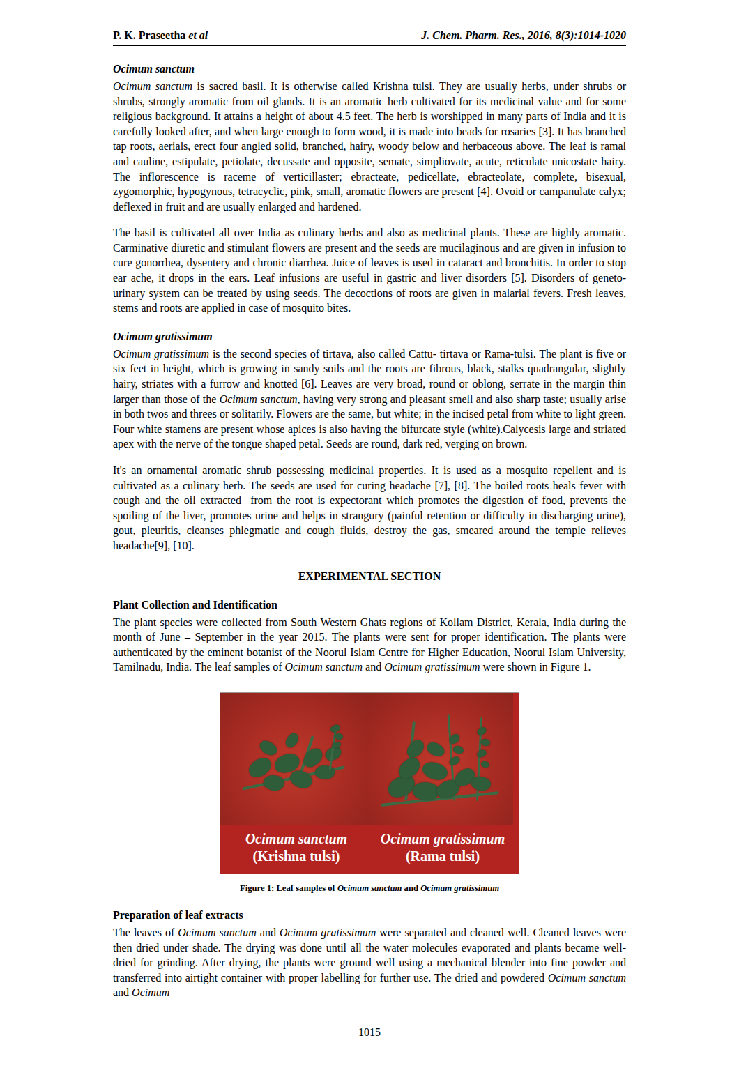P. K. Praseetha et al J. Chem. Pharm. Res., 2016, 8(3):1014-1020
Ocimum sanctum
Ocimum sanctum is sacred basil. It is otherwise called Krishna tulsi. They are usually herbs, under shrubs or shrubs, strongly aromatic from oil glands. It is an aromatic herb cultivated for its medicinal value and for some religious background. It attains a height of about 4.5 feet. The herb is worshipped in many parts of India and it is carefully looked after, and when large enough to form wood, it is made into beads for rosaries [3]. It has branched tap roots, aerials, erect four angled solid, branched, hairy, woody below and herbaceous above. The leaf is ramal and cauline, estipulate, petiolate, decussate and opposite, semate, simpliovate, acute, reticulate unicostate hairy. The inflorescence is raceme of verticillaster; ebracteate, pedicellate, ebracteolate, complete, bisexual, zygomorphic, hypogynous, tetracyclic, pink, small, aromatic flowers are present [4]. Ovoid or campanulate calyx; deflexed in fruit and are usually enlarged and hardened.
The basil is cultivated all over India as culinary herbs and also as medicinal plants. These are highly aromatic. Carminative diuretic and stimulant flowers are present and the seeds are mucilaginous and are given in infusion to cure gonorrhea, dysentery and chronic diarrhea. Juice of leaves is used in cataract and bronchitis. In order to stop ear ache, it drops in the ears. Leaf infusions are useful in gastric and liver disorders [5]. Disorders of geneto-urinary system can be treated by using seeds. The decoctions of roots are given in malarial fevers. Fresh leaves, stems and roots are applied in case of mosquito bites.
Ocimum gratissimum
Ocimum gratissimum is the second species of tirtava, also called Cattu- tirtava or Rama-tulsi. The plant is five or six feet in height, which is growing in sandy soils and the roots are fibrous, black, stalks quadrangular, slightly hairy, striates with a furrow and knotted [6]. Leaves are very broad, round or oblong, serrate in the margin thin larger than those of the Ocimum sanctum, having very strong and pleasant smell and also sharp taste; usually arise in both twos and threes or solitarily. Flowers are the same, but white; in the incised petal from white to light green. Four white stamens are present whose apices is also having the bifurcate style (white).Calycesis large and striated apex with the nerve of the tongue shaped petal. Seeds are round, dark red, verging on brown.
It's an ornamental aromatic shrub possessing medicinal properties. It is used as a mosquito repellent and is cultivated as a culinary herb. The seeds are used for curing headache [7], [8]. The boiled roots heals fever with cough and the oil extracted from the root is expectorant which promotes the digestion of food, prevents the spoiling of the liver, promotes urine and helps in strangury (painful retention or difficulty in discharging urine), gout, pleuritis, cleanses phlegmatic and cough fluids, destroy the gas, smeared around the temple relieves headache[9], [10].
EXPERIMENTAL SECTION
Plant Collection and Identification
The plant species were collected from South Western Ghats regions of Kollam District, Kerala, India during the month of June – September in the year 2015. The plants were sent for proper identification. The plants were authenticated by the eminent botanist of the Noorul Islam Centre for Higher Education, Noorul Islam University, Tamilnadu, India. The leaf samples of Ocimum sanctum and Ocimum gratissimum were shown in Figure 1.
Ocimum sanctum
(Krishna tulsi)
Ocimum gratissimum
(Rama tulsi)
Figure 1: Leaf samples of Ocimum sanctum and Ocimum gratissimum
Preparation of leaf extracts
The leaves of Ocimum sanctum and Ocimum gratissimum were separated and cleaned well. Cleaned leaves were then dried under shade. The drying was done until all the water molecules evaporated and plants became well-dried for grinding. After drying, the plants were ground well using a mechanical blender into fine powder and transferred into airtight container with proper labelling for further use. The dried and powdered Ocimum sanctum and Ocimum
1015